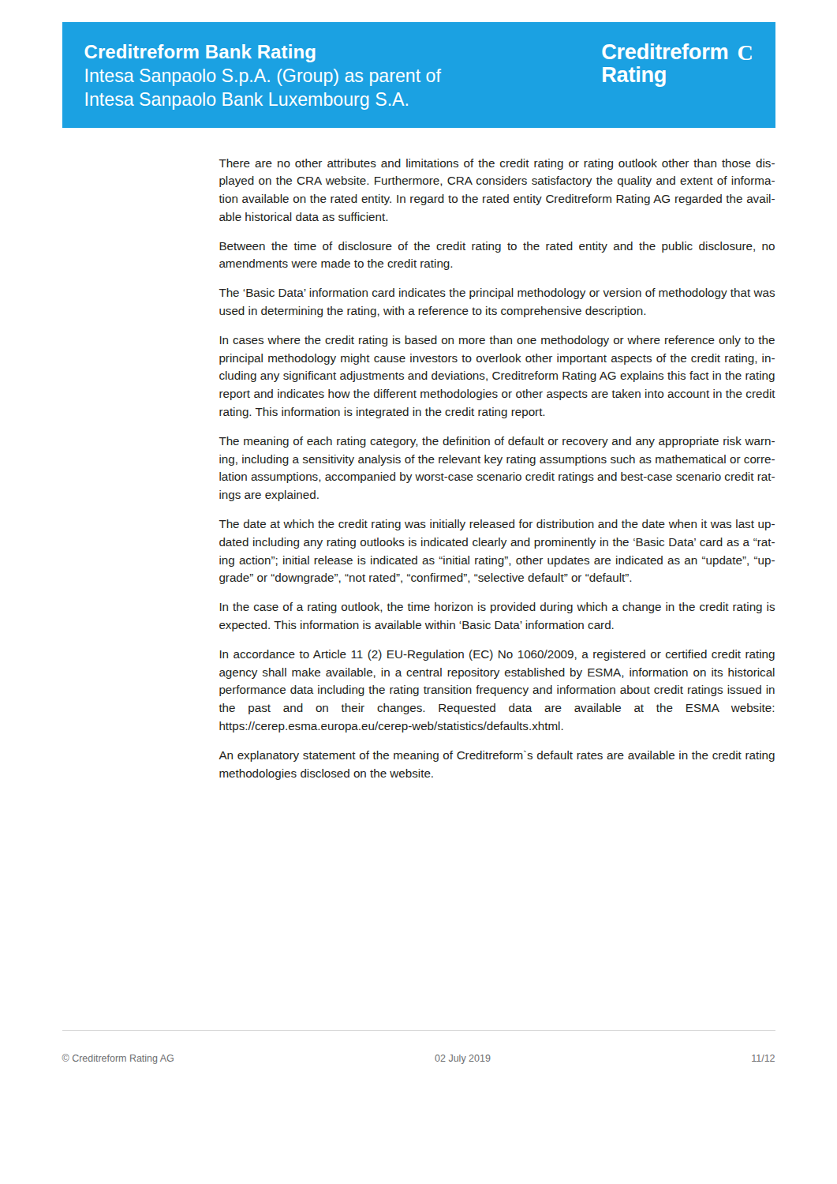Creditreform Bank Rating Intesa Sanpaolo S.p.A. (Group) as parent of Intesa Sanpaolo Bank Luxembourg S.A.
Creditreform C
Rating
There are no other attributes and limitations of the credit rating or rating outlook other than those displayed on the CRA website. Furthermore, CRA considers satisfactory the quality and extent of information available on the rated entity. In regard to the rated entity Creditreform Rating AG regarded the available historical data as sufficient.
Between the time of disclosure of the credit rating to the rated entity and the public disclosure, no amendments were made to the credit rating.
The ‘Basic Data’ information card indicates the principal methodology or version of methodology that was used in determining the rating, with a reference to its comprehensive description.
In cases where the credit rating is based on more than one methodology or where reference only to the principal methodology might cause investors to overlook other important aspects of the credit rating, including any significant adjustments and deviations, Creditreform Rating AG explains this fact in the rating report and indicates how the different methodologies or other aspects are taken into account in the credit rating. This information is integrated in the credit rating report.
The meaning of each rating category, the definition of default or recovery and any appropriate risk warning, including a sensitivity analysis of the relevant key rating assumptions such as mathematical or correlation assumptions, accompanied by worst-case scenario credit ratings and best-case scenario credit ratings are explained.
The date at which the credit rating was initially released for distribution and the date when it was last updated including any rating outlooks is indicated clearly and prominently in the ‘Basic Data’ card as a “rating action”; initial release is indicated as “initial rating”, other updates are indicated as an “update”, “upgrade” or “downgrade”, “not rated”, “confirmed”, “selective default” or “default”.
In the case of a rating outlook, the time horizon is provided during which a change in the credit rating is expected. This information is available within ‘Basic Data’ information card.
In accordance to Article 11 (2) EU-Regulation (EC) No 1060/2009, a registered or certified credit rating agency shall make available, in a central repository established by ESMA, information on its historical performance data including the rating transition frequency and information about credit ratings issued in the past and on their changes. Requested data are available at the ESMA website: https://cerep.esma.europa.eu/cerep-web/statistics/defaults.xhtml.
An explanatory statement of the meaning of Creditreform`s default rates are available in the credit rating methodologies disclosed on the website.
© Creditreform Rating AG
02 July 2019
11/12